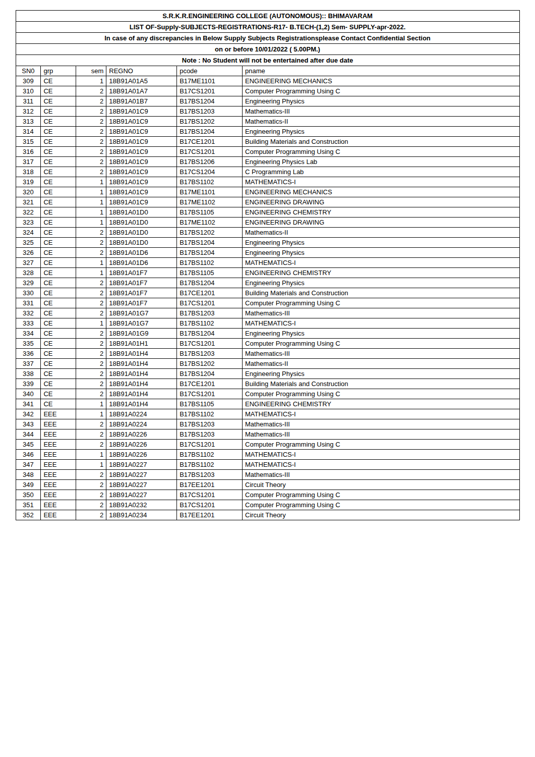| S.R.K.R.ENGINEERING COLLEGE (AUTONOMOUS):: BHIMAVARAM |
| LIST OF-Supply-SUBJECTS-REGISTRATIONS-R17- B.TECH-(1,2) Sem- SUPPLY-apr-2022. |
| In case of any discrepancies in Below Supply Subjects Registrationsplease Contact Confidential Section |
| on or before 10/01/2022 ( 5.00PM.) |
| Note : No Student will not be entertained after due date |
| SN0 | grp | sem | REGNO | pcode | pname |
| 309 | CE | 1 | 18B91A01A5 | B17ME1101 | ENGINEERING MECHANICS |
| 310 | CE | 2 | 18B91A01A7 | B17CS1201 | Computer Programming Using C |
| 311 | CE | 2 | 18B91A01B7 | B17BS1204 | Engineering Physics |
| 312 | CE | 2 | 18B91A01C9 | B17BS1203 | Mathematics-III |
| 313 | CE | 2 | 18B91A01C9 | B17BS1202 | Mathematics-II |
| 314 | CE | 2 | 18B91A01C9 | B17BS1204 | Engineering Physics |
| 315 | CE | 2 | 18B91A01C9 | B17CE1201 | Building Materials and Construction |
| 316 | CE | 2 | 18B91A01C9 | B17CS1201 | Computer Programming Using C |
| 317 | CE | 2 | 18B91A01C9 | B17BS1206 | Engineering Physics Lab |
| 318 | CE | 2 | 18B91A01C9 | B17CS1204 | C Programming Lab |
| 319 | CE | 1 | 18B91A01C9 | B17BS1102 | MATHEMATICS-I |
| 320 | CE | 1 | 18B91A01C9 | B17ME1101 | ENGINEERING MECHANICS |
| 321 | CE | 1 | 18B91A01C9 | B17ME1102 | ENGINEERING DRAWING |
| 322 | CE | 1 | 18B91A01D0 | B17BS1105 | ENGINEERING CHEMISTRY |
| 323 | CE | 1 | 18B91A01D0 | B17ME1102 | ENGINEERING DRAWING |
| 324 | CE | 2 | 18B91A01D0 | B17BS1202 | Mathematics-II |
| 325 | CE | 2 | 18B91A01D0 | B17BS1204 | Engineering Physics |
| 326 | CE | 2 | 18B91A01D6 | B17BS1204 | Engineering Physics |
| 327 | CE | 1 | 18B91A01D6 | B17BS1102 | MATHEMATICS-I |
| 328 | CE | 1 | 18B91A01F7 | B17BS1105 | ENGINEERING CHEMISTRY |
| 329 | CE | 2 | 18B91A01F7 | B17BS1204 | Engineering Physics |
| 330 | CE | 2 | 18B91A01F7 | B17CE1201 | Building Materials and Construction |
| 331 | CE | 2 | 18B91A01F7 | B17CS1201 | Computer Programming Using C |
| 332 | CE | 2 | 18B91A01G7 | B17BS1203 | Mathematics-III |
| 333 | CE | 1 | 18B91A01G7 | B17BS1102 | MATHEMATICS-I |
| 334 | CE | 2 | 18B91A01G9 | B17BS1204 | Engineering Physics |
| 335 | CE | 2 | 18B91A01H1 | B17CS1201 | Computer Programming Using C |
| 336 | CE | 2 | 18B91A01H4 | B17BS1203 | Mathematics-III |
| 337 | CE | 2 | 18B91A01H4 | B17BS1202 | Mathematics-II |
| 338 | CE | 2 | 18B91A01H4 | B17BS1204 | Engineering Physics |
| 339 | CE | 2 | 18B91A01H4 | B17CE1201 | Building Materials and Construction |
| 340 | CE | 2 | 18B91A01H4 | B17CS1201 | Computer Programming Using C |
| 341 | CE | 1 | 18B91A01H4 | B17BS1105 | ENGINEERING CHEMISTRY |
| 342 | EEE | 1 | 18B91A0224 | B17BS1102 | MATHEMATICS-I |
| 343 | EEE | 2 | 18B91A0224 | B17BS1203 | Mathematics-III |
| 344 | EEE | 2 | 18B91A0226 | B17BS1203 | Mathematics-III |
| 345 | EEE | 2 | 18B91A0226 | B17CS1201 | Computer Programming Using C |
| 346 | EEE | 1 | 18B91A0226 | B17BS1102 | MATHEMATICS-I |
| 347 | EEE | 1 | 18B91A0227 | B17BS1102 | MATHEMATICS-I |
| 348 | EEE | 2 | 18B91A0227 | B17BS1203 | Mathematics-III |
| 349 | EEE | 2 | 18B91A0227 | B17EE1201 | Circuit Theory |
| 350 | EEE | 2 | 18B91A0227 | B17CS1201 | Computer Programming Using C |
| 351 | EEE | 2 | 18B91A0232 | B17CS1201 | Computer Programming Using C |
| 352 | EEE | 2 | 18B91A0234 | B17EE1201 | Circuit Theory |